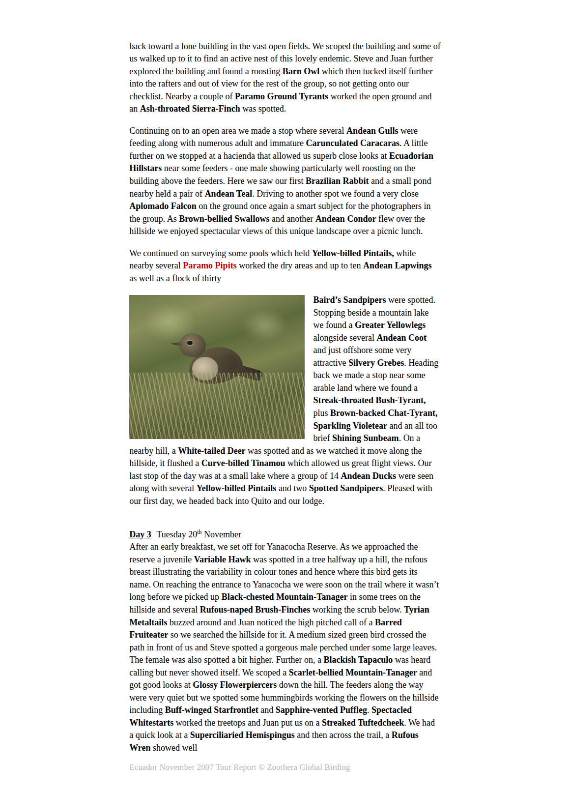back toward a lone building in the vast open fields. We scoped the building and some of us walked up to it to find an active nest of this lovely endemic. Steve and Juan further explored the building and found a roosting Barn Owl which then tucked itself further into the rafters and out of view for the rest of the group, so not getting onto our checklist. Nearby a couple of Paramo Ground Tyrants worked the open ground and an Ash-throated Sierra-Finch was spotted.
Continuing on to an open area we made a stop where several Andean Gulls were feeding along with numerous adult and immature Carunculated Caracaras. A little further on we stopped at a hacienda that allowed us superb close looks at Ecuadorian Hillstars near some feeders - one male showing particularly well roosting on the building above the feeders. Here we saw our first Brazilian Rabbit and a small pond nearby held a pair of Andean Teal. Driving to another spot we found a very close Aplomado Falcon on the ground once again a smart subject for the photographers in the group. As Brown-bellied Swallows and another Andean Condor flew over the hillside we enjoyed spectacular views of this unique landscape over a picnic lunch.
We continued on surveying some pools which held Yellow-billed Pintails, while nearby several Paramo Pipits worked the dry areas and up to ten Andean Lapwings as well as a flock of thirty
Baird’s Sandpipers were spotted. Stopping beside a mountain lake we found a Greater Yellowlegs alongside several Andean Coot and just offshore some very attractive Silvery Grebes. Heading back we made a stop near some arable land where we found a Streak-throated Bush-Tyrant, plus Brown-backed Chat-Tyrant, Sparkling Violetear and an all too brief Shining Sunbeam. On a nearby hill, a White-tailed Deer was spotted and as we watched it move along the hillside, it flushed a Curve-billed Tinamou which allowed us great flight views. Our last stop of the day was at a small lake where a group of 14 Andean Ducks were seen along with several Yellow-billed Pintails and two Spotted Sandpipers. Pleased with our first day, we headed back into Quito and our lodge.
Day 3 Tuesday 20th November
After an early breakfast, we set off for Yanacocha Reserve. As we approached the reserve a juvenile Variable Hawk was spotted in a tree halfway up a hill, the rufous breast illustrating the variability in colour tones and hence where this bird gets its name. On reaching the entrance to Yanacocha we were soon on the trail where it wasn’t long before we picked up Black-chested Mountain-Tanager in some trees on the hillside and several Rufous-naped Brush-Finches working the scrub below. Tyrian Metaltails buzzed around and Juan noticed the high pitched call of a Barred Fruiteater so we searched the hillside for it. A medium sized green bird crossed the path in front of us and Steve spotted a gorgeous male perched under some large leaves. The female was also spotted a bit higher. Further on, a Blackish Tapaculo was heard calling but never showed itself. We scoped a Scarlet-bellied Mountain-Tanager and got good looks at Glossy Flowerpiercers down the hill. The feeders along the way were very quiet but we spotted some hummingbirds working the flowers on the hillside including Buff-winged Starfrontlet and Sapphire-vented Puffleg. Spectacled Whitestarts worked the treetops and Juan put us on a Streaked Tuftedcheek. We had a quick look at a Superciliaried Hemispingus and then across the trail, a Rufous Wren showed well
Ecuador November 2007 Tour Report © Zoothera Global Birding